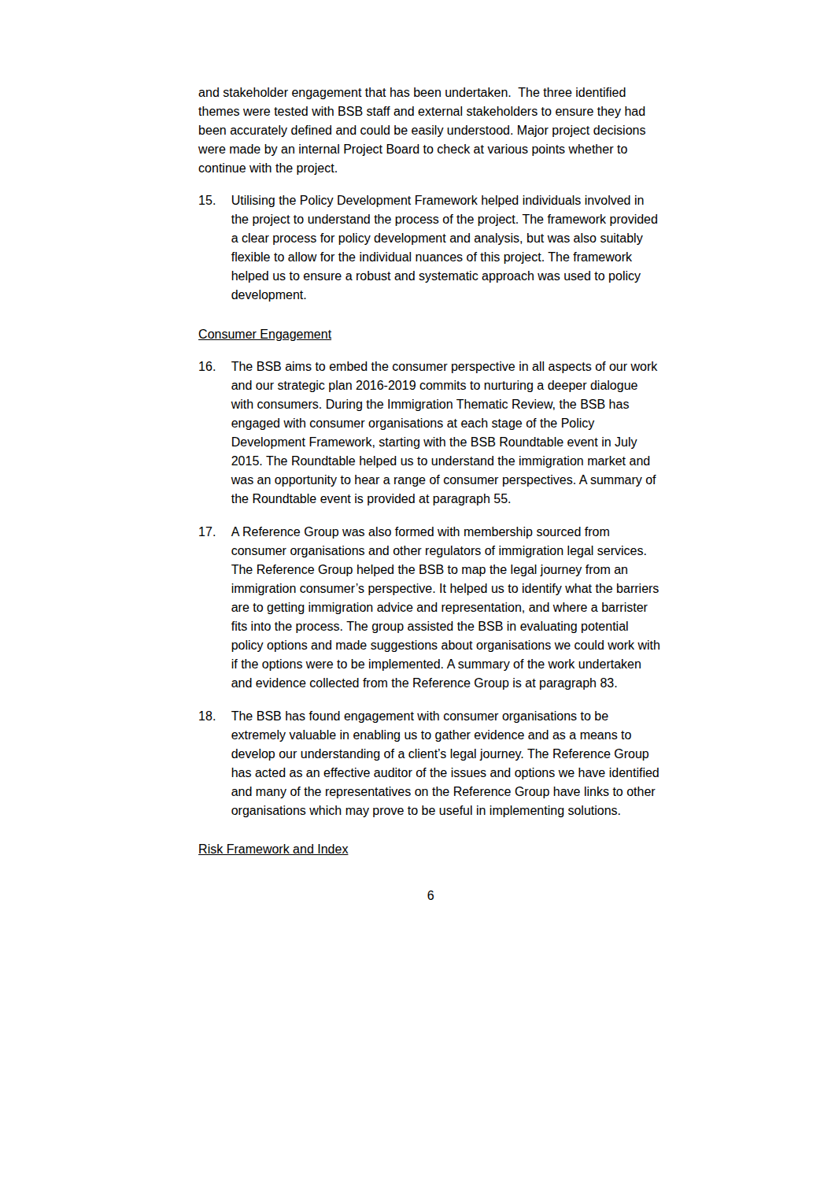and stakeholder engagement that has been undertaken. The three identified themes were tested with BSB staff and external stakeholders to ensure they had been accurately defined and could be easily understood. Major project decisions were made by an internal Project Board to check at various points whether to continue with the project.
15.
Utilising the Policy Development Framework helped individuals involved in the project to understand the process of the project. The framework provided a clear process for policy development and analysis, but was also suitably flexible to allow for the individual nuances of this project. The framework helped us to ensure a robust and systematic approach was used to policy development.
Consumer Engagement
16.
The BSB aims to embed the consumer perspective in all aspects of our work and our strategic plan 2016-2019 commits to nurturing a deeper dialogue with consumers. During the Immigration Thematic Review, the BSB has engaged with consumer organisations at each stage of the Policy Development Framework, starting with the BSB Roundtable event in July 2015. The Roundtable helped us to understand the immigration market and was an opportunity to hear a range of consumer perspectives. A summary of the Roundtable event is provided at paragraph 55.
17.
A Reference Group was also formed with membership sourced from consumer organisations and other regulators of immigration legal services. The Reference Group helped the BSB to map the legal journey from an immigration consumer’s perspective. It helped us to identify what the barriers are to getting immigration advice and representation, and where a barrister fits into the process. The group assisted the BSB in evaluating potential policy options and made suggestions about organisations we could work with if the options were to be implemented. A summary of the work undertaken and evidence collected from the Reference Group is at paragraph 83.
18.
The BSB has found engagement with consumer organisations to be extremely valuable in enabling us to gather evidence and as a means to develop our understanding of a client’s legal journey. The Reference Group has acted as an effective auditor of the issues and options we have identified and many of the representatives on the Reference Group have links to other organisations which may prove to be useful in implementing solutions.
Risk Framework and Index
6